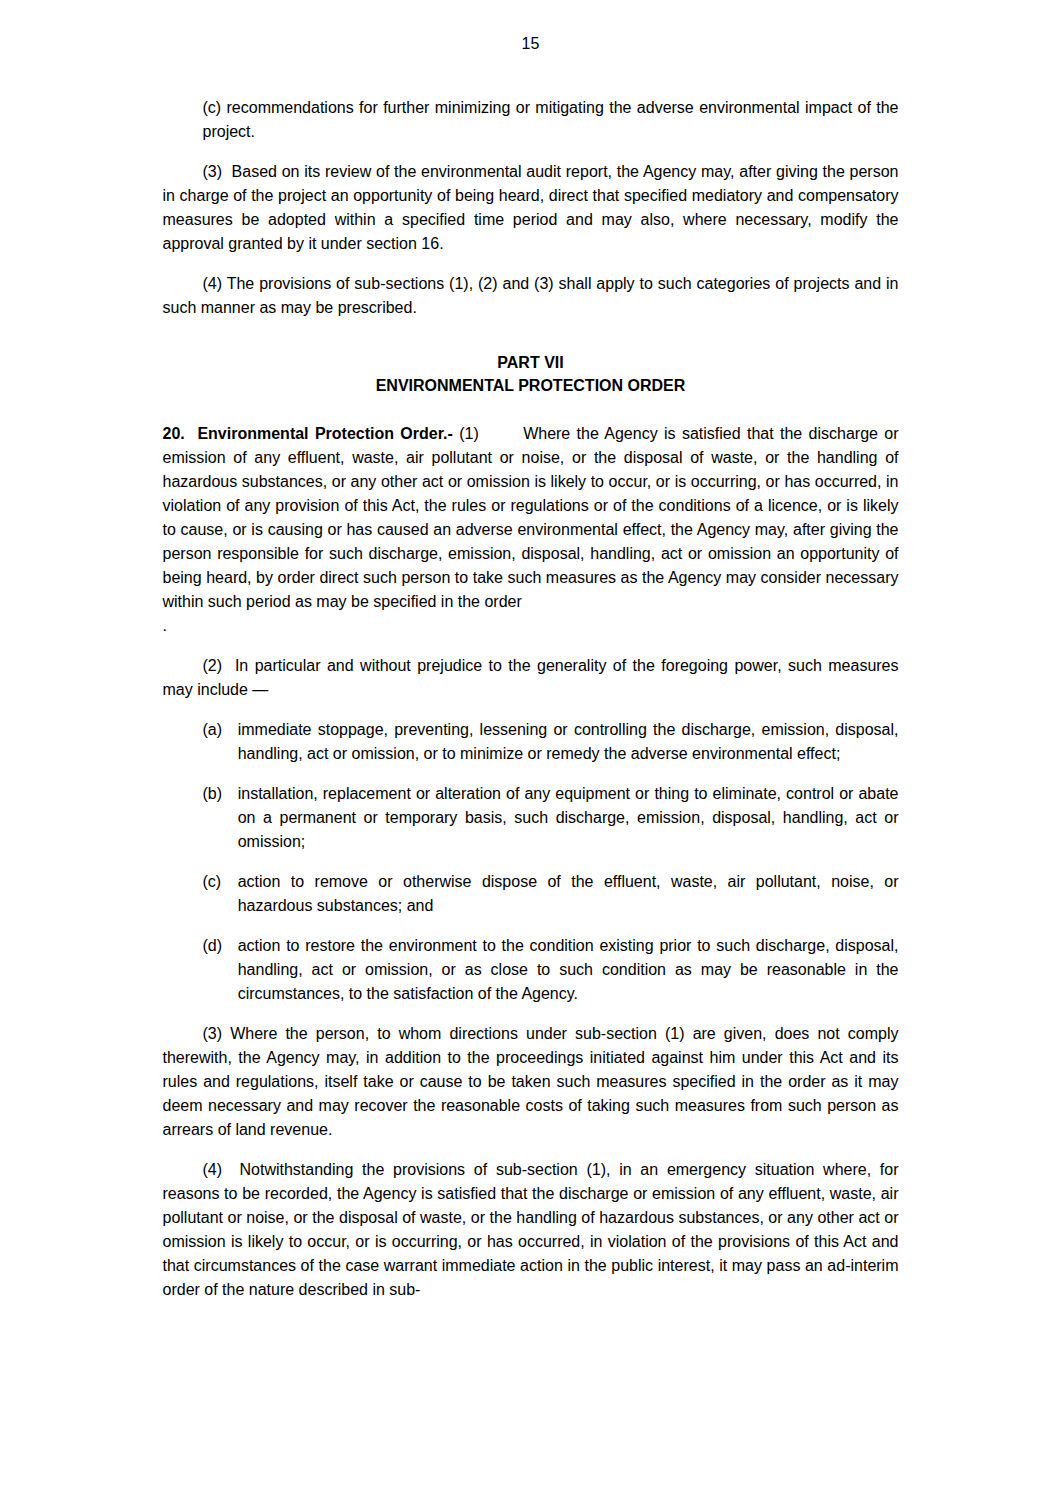15
(c) recommendations for further minimizing or mitigating the adverse environmental impact of the project.
(3) Based on its review of the environmental audit report, the Agency may, after giving the person in charge of the project an opportunity of being heard, direct that specified mediatory and compensatory measures be adopted within a specified time period and may also, where necessary, modify the approval granted by it under section 16.
(4) The provisions of sub-sections (1), (2) and (3) shall apply to such categories of projects and in such manner as may be prescribed.
PART VII
ENVIRONMENTAL PROTECTION ORDER
20. Environmental Protection Order.- (1) Where the Agency is satisfied that the discharge or emission of any effluent, waste, air pollutant or noise, or the disposal of waste, or the handling of hazardous substances, or any other act or omission is likely to occur, or is occurring, or has occurred, in violation of any provision of this Act, the rules or regulations or of the conditions of a licence, or is likely to cause, or is causing or has caused an adverse environmental effect, the Agency may, after giving the person responsible for such discharge, emission, disposal, handling, act or omission an opportunity of being heard, by order direct such person to take such measures as the Agency may consider necessary within such period as may be specified in the order
.
(2) In particular and without prejudice to the generality of the foregoing power, such measures may include —
(a) immediate stoppage, preventing, lessening or controlling the discharge, emission, disposal, handling, act or omission, or to minimize or remedy the adverse environmental effect;
(b) installation, replacement or alteration of any equipment or thing to eliminate, control or abate on a permanent or temporary basis, such discharge, emission, disposal, handling, act or omission;
(c) action to remove or otherwise dispose of the effluent, waste, air pollutant, noise, or hazardous substances; and
(d) action to restore the environment to the condition existing prior to such discharge, disposal, handling, act or omission, or as close to such condition as may be reasonable in the circumstances, to the satisfaction of the Agency.
(3) Where the person, to whom directions under sub-section (1) are given, does not comply therewith, the Agency may, in addition to the proceedings initiated against him under this Act and its rules and regulations, itself take or cause to be taken such measures specified in the order as it may deem necessary and may recover the reasonable costs of taking such measures from such person as arrears of land revenue.
(4) Notwithstanding the provisions of sub-section (1), in an emergency situation where, for reasons to be recorded, the Agency is satisfied that the discharge or emission of any effluent, waste, air pollutant or noise, or the disposal of waste, or the handling of hazardous substances, or any other act or omission is likely to occur, or is occurring, or has occurred, in violation of the provisions of this Act and that circumstances of the case warrant immediate action in the public interest, it may pass an ad-interim order of the nature described in sub-